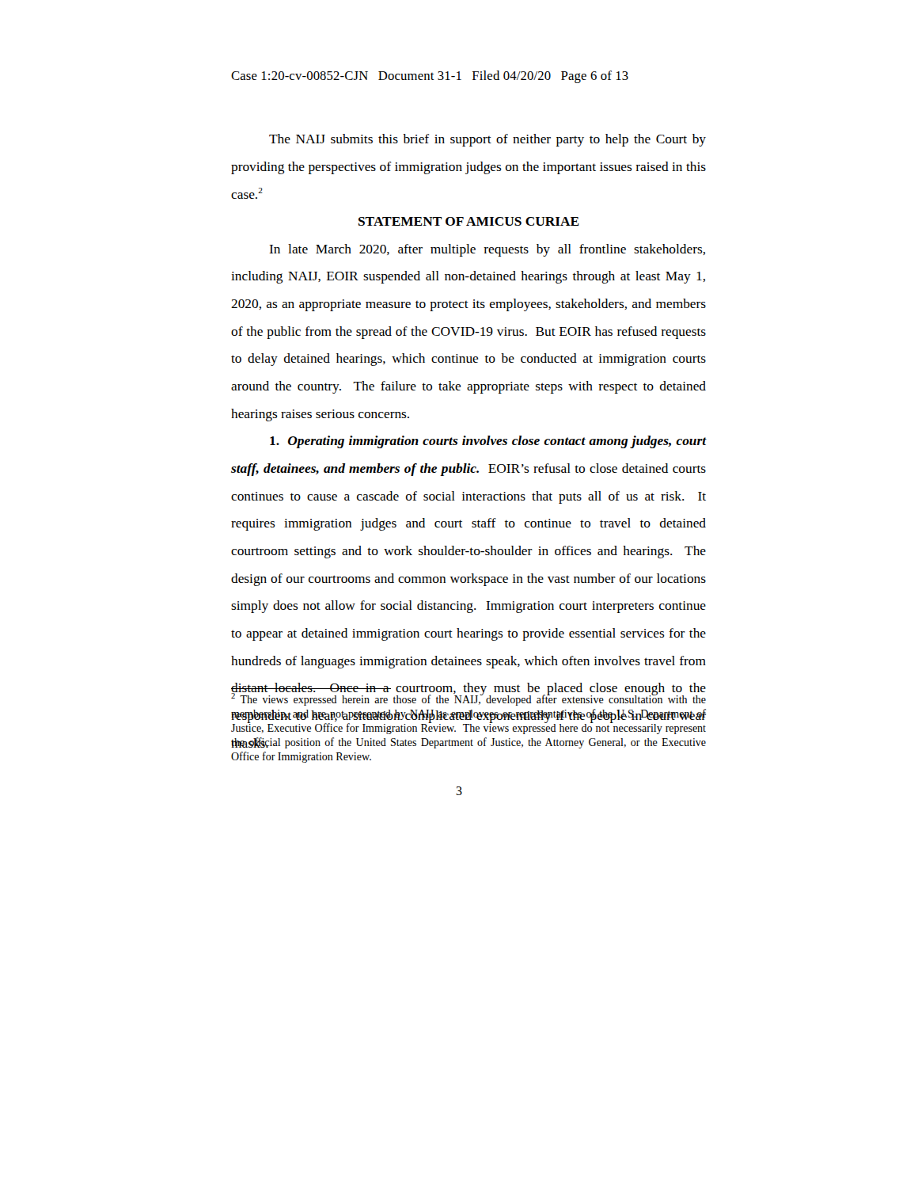Case 1:20-cv-00852-CJN Document 31-1 Filed 04/20/20 Page 6 of 13
The NAIJ submits this brief in support of neither party to help the Court by providing the perspectives of immigration judges on the important issues raised in this case.2
STATEMENT OF AMICUS CURIAE
In late March 2020, after multiple requests by all frontline stakeholders, including NAIJ, EOIR suspended all non-detained hearings through at least May 1, 2020, as an appropriate measure to protect its employees, stakeholders, and members of the public from the spread of the COVID-19 virus. But EOIR has refused requests to delay detained hearings, which continue to be conducted at immigration courts around the country. The failure to take appropriate steps with respect to detained hearings raises serious concerns.
1. Operating immigration courts involves close contact among judges, court staff, detainees, and members of the public. EOIR’s refusal to close detained courts continues to cause a cascade of social interactions that puts all of us at risk. It requires immigration judges and court staff to continue to travel to detained courtroom settings and to work shoulder-to-shoulder in offices and hearings. The design of our courtrooms and common workspace in the vast number of our locations simply does not allow for social distancing. Immigration court interpreters continue to appear at detained immigration court hearings to provide essential services for the hundreds of languages immigration detainees speak, which often involves travel from distant locales. Once in a courtroom, they must be placed close enough to the respondent to hear, a situation complicated exponentially if the people in court wear masks.
2 The views expressed herein are those of the NAIJ, developed after extensive consultation with the membership, and are not presented by NAIJ as employees or representatives of the U.S. Department of Justice, Executive Office for Immigration Review. The views expressed here do not necessarily represent the official position of the United States Department of Justice, the Attorney General, or the Executive Office for Immigration Review.
3